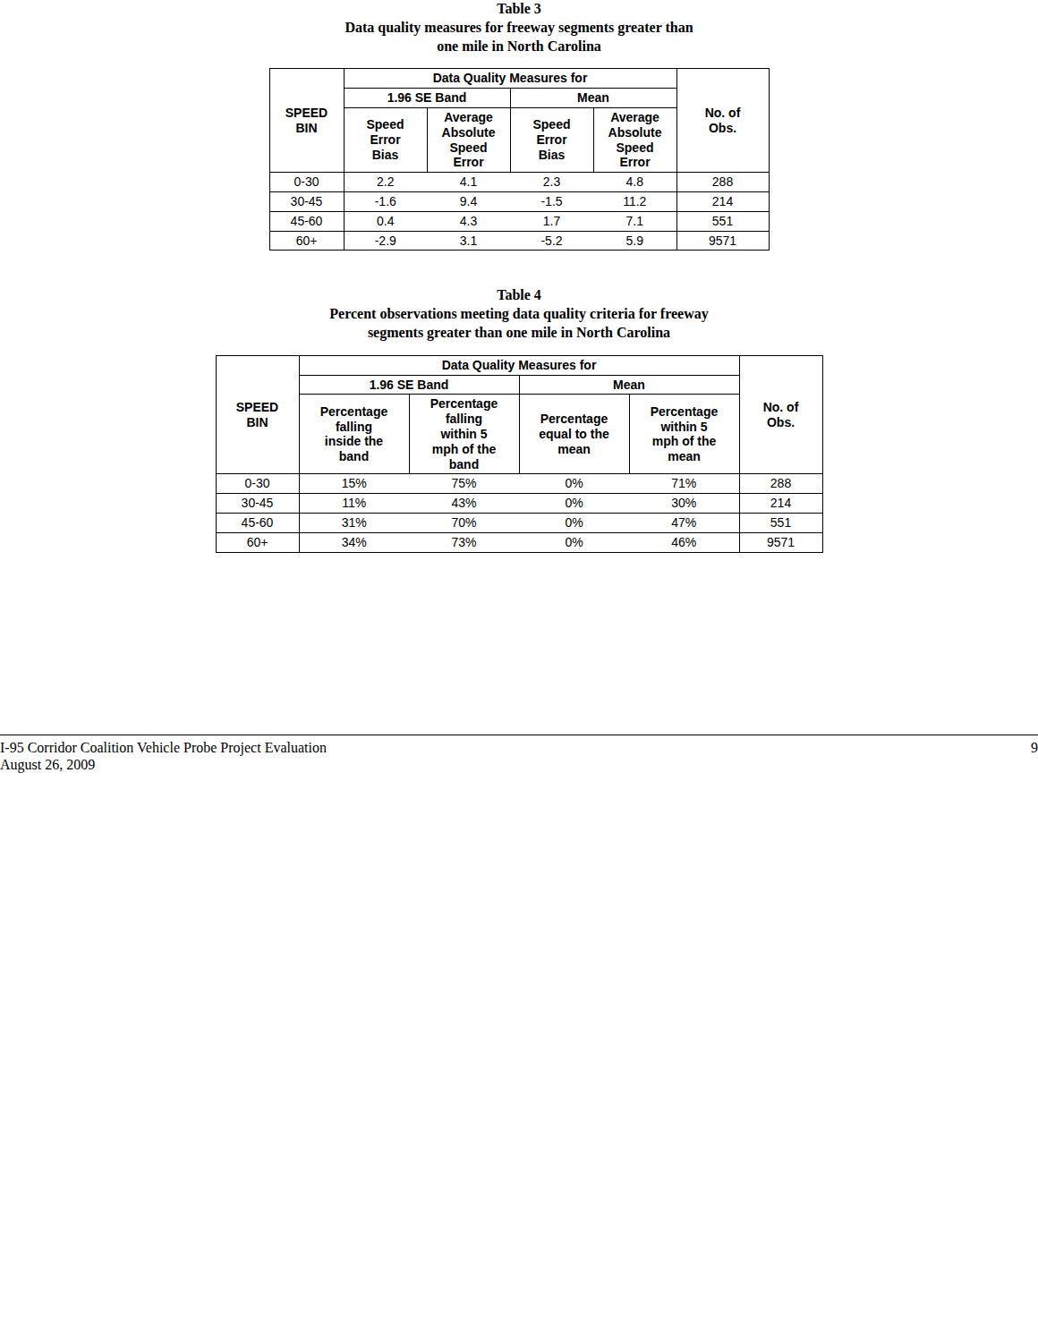Table 3
Data quality measures for freeway segments greater than
one mile in North Carolina
| SPEED BIN | Data Quality Measures for | No. of Obs. |
| --- | --- | --- |
| 1.96 SE Band | Mean |
| Speed Error Bias | Average Absolute Speed Error | Speed Error Bias | Average Absolute Speed Error |
| 0-30 | 2.2 | 4.1 | 2.3 | 4.8 | 288 |
| 30-45 | -1.6 | 9.4 | -1.5 | 11.2 | 214 |
| 45-60 | 0.4 | 4.3 | 1.7 | 7.1 | 551 |
| 60+ | -2.9 | 3.1 | -5.2 | 5.9 | 9571 |
Table 4
Percent observations meeting data quality criteria for freeway
segments greater than one mile in North Carolina
| SPEED BIN | Data Quality Measures for | No. of Obs. |
| --- | --- | --- |
| 1.96 SE Band | Mean |
| Percentage falling inside the band | Percentage falling within 5 mph of the band | Percentage equal to the mean | Percentage within 5 mph of the mean |
| 0-30 | 15% | 75% | 0% | 71% | 288 |
| 30-45 | 11% | 43% | 0% | 30% | 214 |
| 45-60 | 31% | 70% | 0% | 47% | 551 |
| 60+ | 34% | 73% | 0% | 46% | 9571 |
I-95 Corridor Coalition Vehicle Probe Project Evaluation
August 26, 2009
9